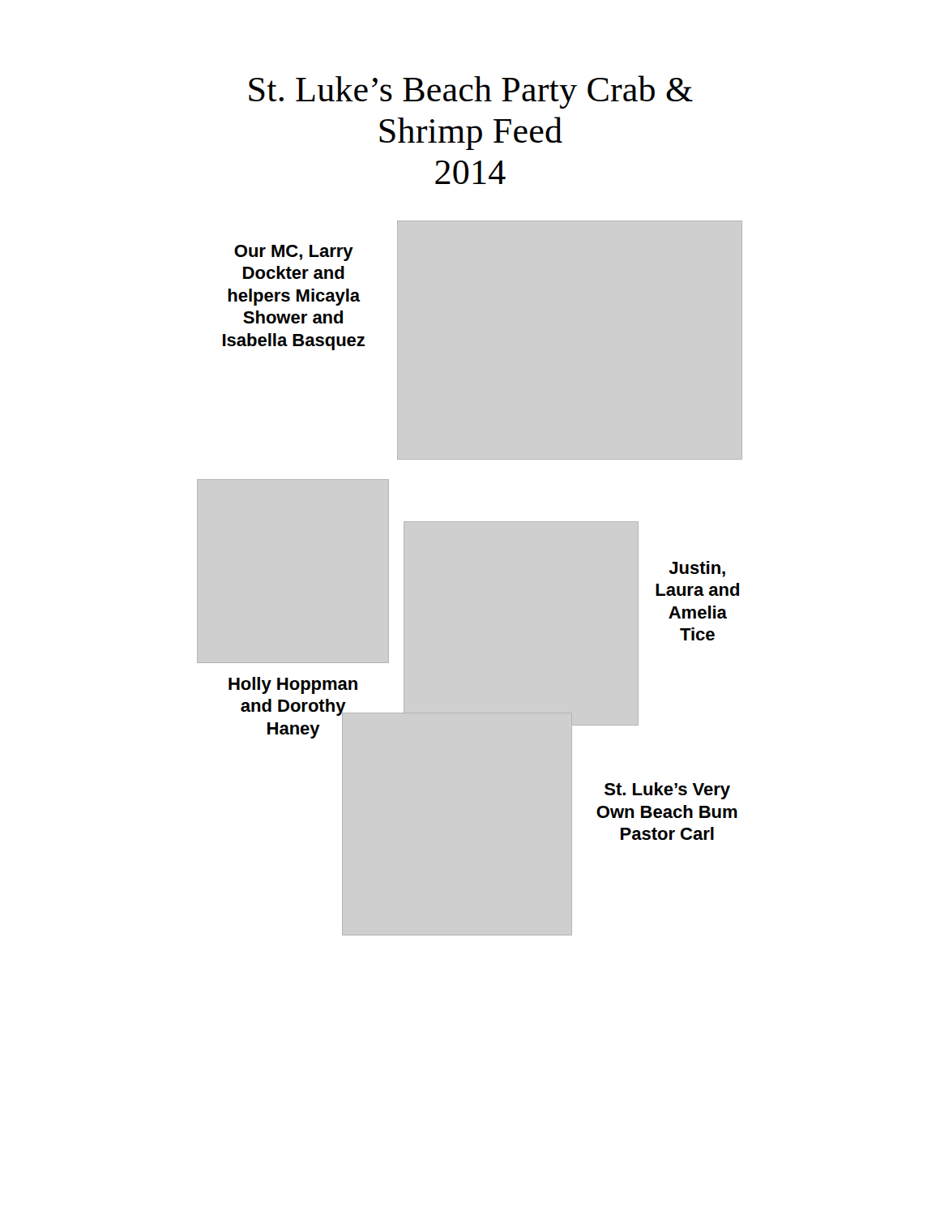St. Luke’s Beach Party Crab & Shrimp Feed
2014
Our MC, Larry Dockter and helpers Micayla Shower and Isabella Basquez
Holly Hoppman and Dorothy Haney
Justin, Laura and Amelia Tice
St. Luke’s Very Own Beach Bum Pastor Carl